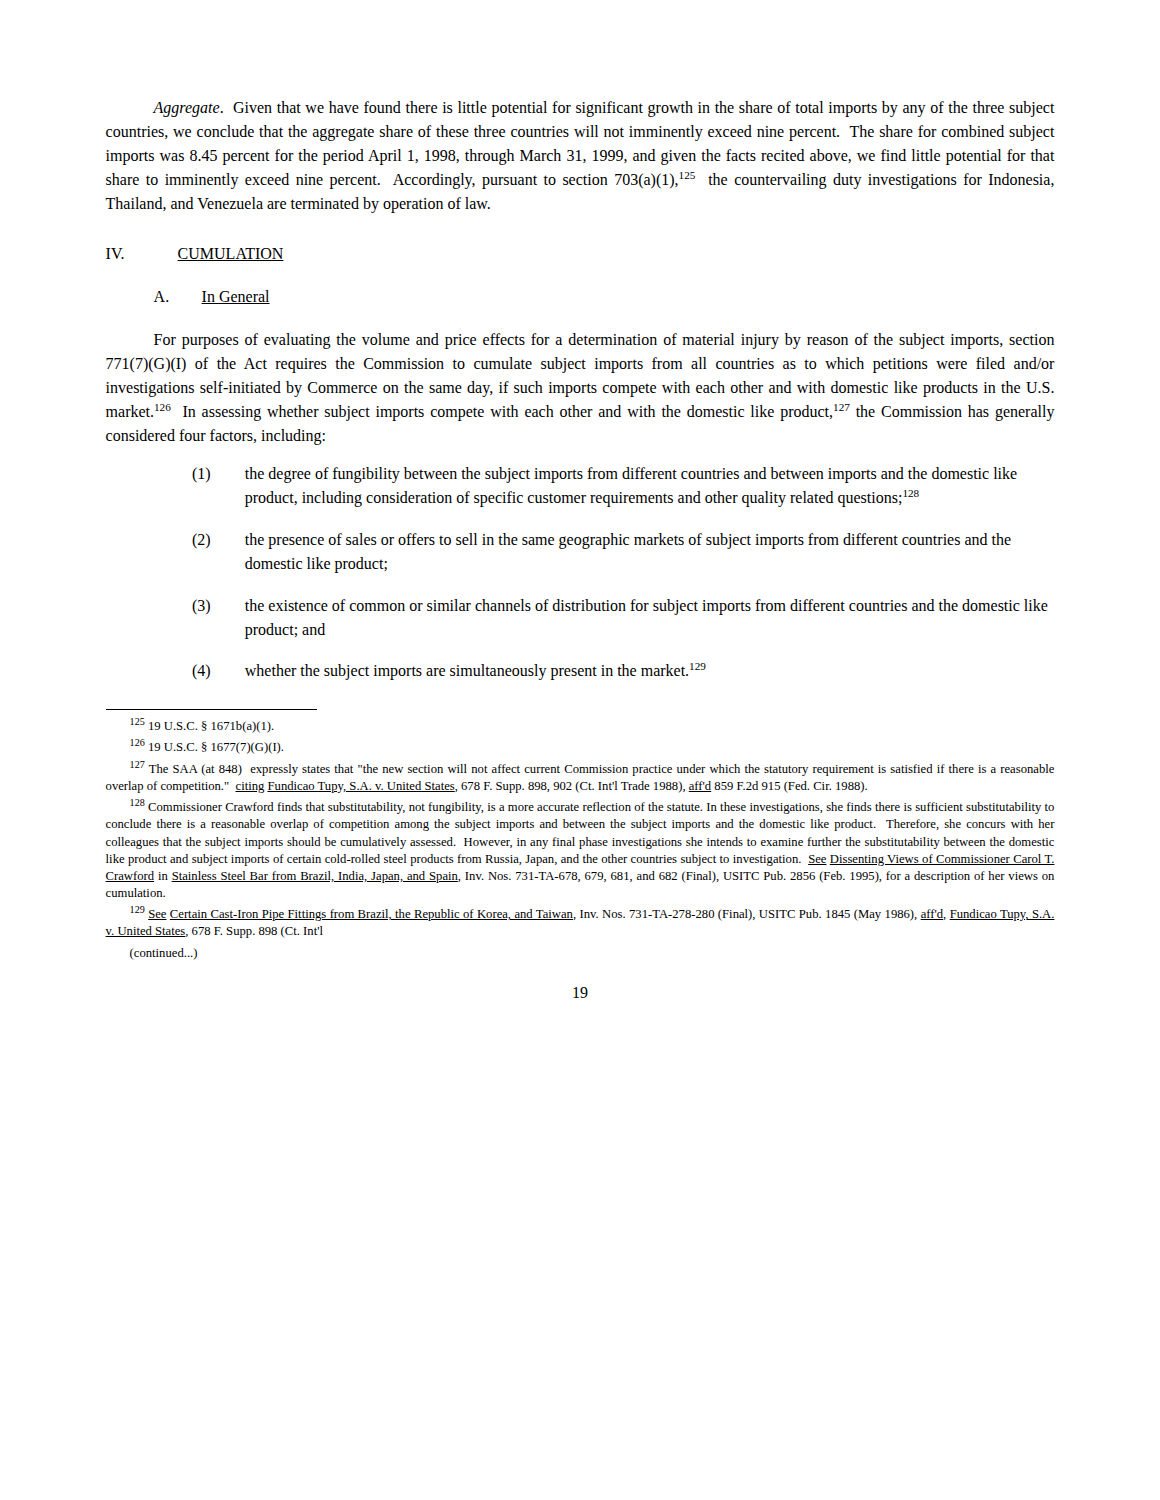Aggregate. Given that we have found there is little potential for significant growth in the share of total imports by any of the three subject countries, we conclude that the aggregate share of these three countries will not imminently exceed nine percent. The share for combined subject imports was 8.45 percent for the period April 1, 1998, through March 31, 1999, and given the facts recited above, we find little potential for that share to imminently exceed nine percent. Accordingly, pursuant to section 703(a)(1),125 the countervailing duty investigations for Indonesia, Thailand, and Venezuela are terminated by operation of law.
IV. CUMULATION
A. In General
For purposes of evaluating the volume and price effects for a determination of material injury by reason of the subject imports, section 771(7)(G)(I) of the Act requires the Commission to cumulate subject imports from all countries as to which petitions were filed and/or investigations self-initiated by Commerce on the same day, if such imports compete with each other and with domestic like products in the U.S. market.126 In assessing whether subject imports compete with each other and with the domestic like product,127 the Commission has generally considered four factors, including:
(1)
the degree of fungibility between the subject imports from different countries and between imports and the domestic like product, including consideration of specific customer requirements and other quality related questions;128
(2)
the presence of sales or offers to sell in the same geographic markets of subject imports from different countries and the domestic like product;
(3)
the existence of common or similar channels of distribution for subject imports from different countries and the domestic like product; and
(4)
whether the subject imports are simultaneously present in the market.129
125 19 U.S.C. § 1671b(a)(1).
126 19 U.S.C. § 1677(7)(G)(I).
127 The SAA (at 848) expressly states that "the new section will not affect current Commission practice under which the statutory requirement is satisfied if there is a reasonable overlap of competition." citing Fundicao Tupy, S.A. v. United States, 678 F. Supp. 898, 902 (Ct. Int'l Trade 1988), aff'd 859 F.2d 915 (Fed. Cir. 1988).
128 Commissioner Crawford finds that substitutability, not fungibility, is a more accurate reflection of the statute. In these investigations, she finds there is sufficient substitutability to conclude there is a reasonable overlap of competition among the subject imports and between the subject imports and the domestic like product. Therefore, she concurs with her colleagues that the subject imports should be cumulatively assessed. However, in any final phase investigations she intends to examine further the substitutability between the domestic like product and subject imports of certain cold-rolled steel products from Russia, Japan, and the other countries subject to investigation. See Dissenting Views of Commissioner Carol T. Crawford in Stainless Steel Bar from Brazil, India, Japan, and Spain, Inv. Nos. 731-TA-678, 679, 681, and 682 (Final), USITC Pub. 2856 (Feb. 1995), for a description of her views on cumulation.
129 See Certain Cast-Iron Pipe Fittings from Brazil, the Republic of Korea, and Taiwan, Inv. Nos. 731-TA-278-280 (Final), USITC Pub. 1845 (May 1986), aff'd, Fundicao Tupy, S.A. v. United States, 678 F. Supp. 898 (Ct. Int'l
(continued...)
19